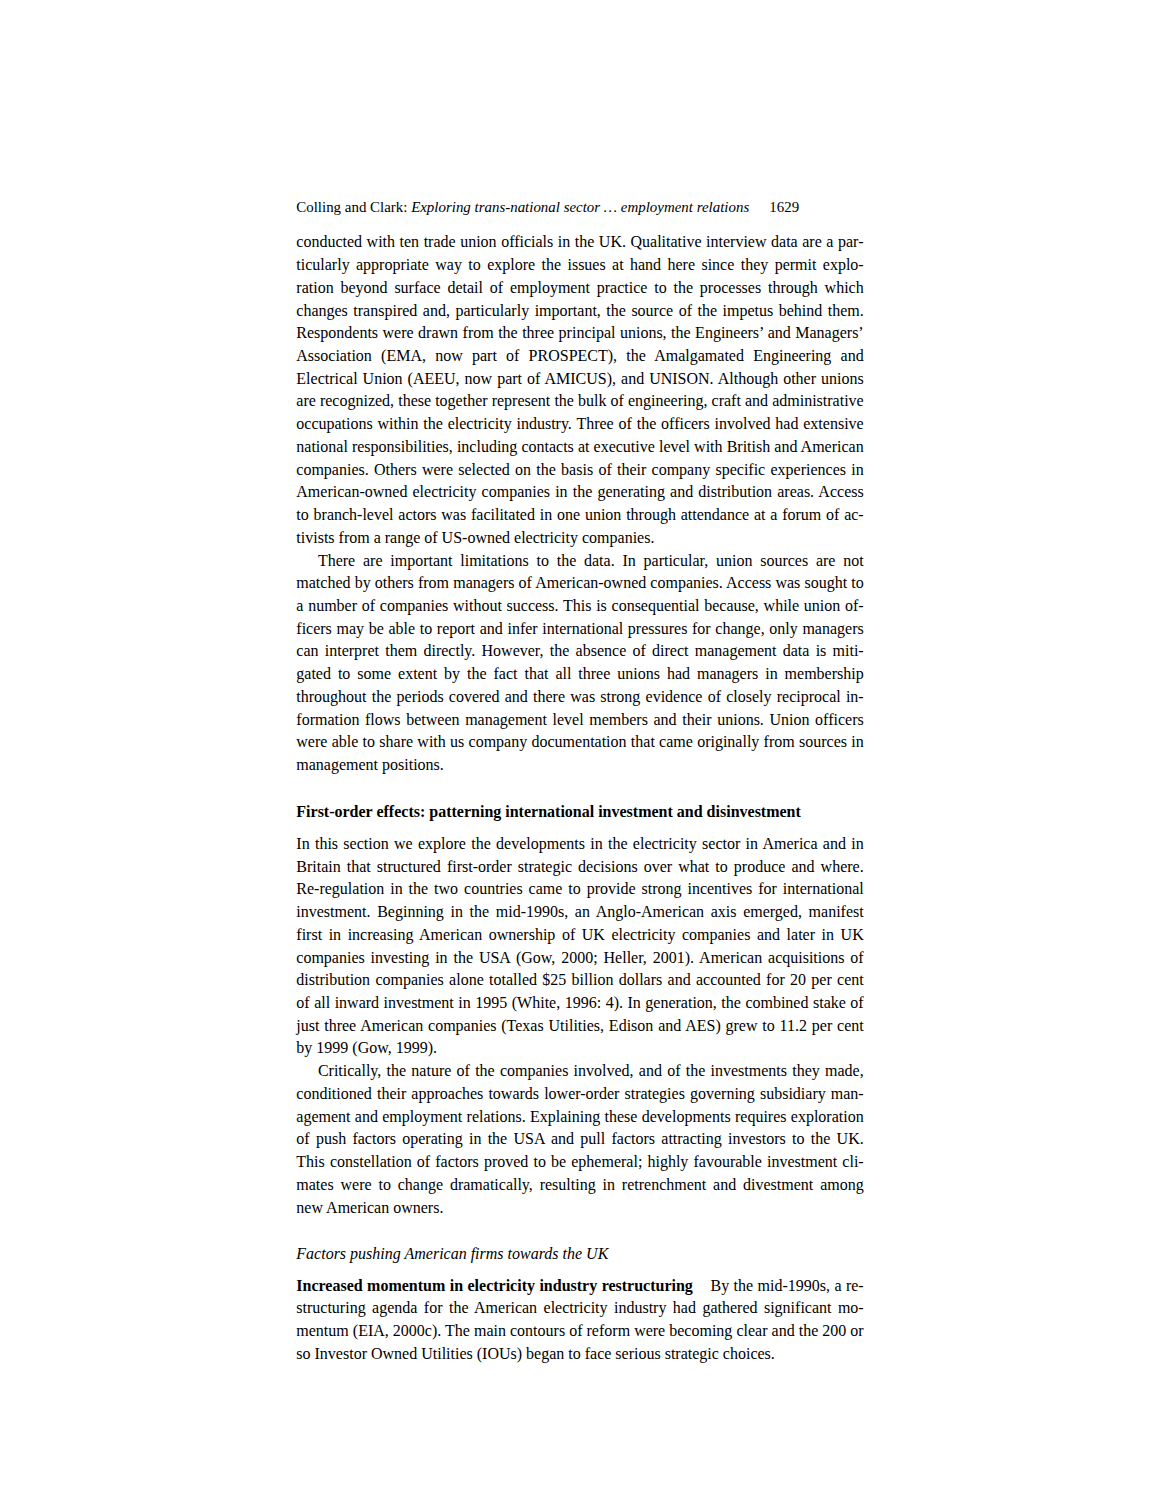Colling and Clark: Exploring trans-national sector … employment relations 1629
conducted with ten trade union officials in the UK. Qualitative interview data are a particularly appropriate way to explore the issues at hand here since they permit exploration beyond surface detail of employment practice to the processes through which changes transpired and, particularly important, the source of the impetus behind them. Respondents were drawn from the three principal unions, the Engineers’ and Managers’ Association (EMA, now part of PROSPECT), the Amalgamated Engineering and Electrical Union (AEEU, now part of AMICUS), and UNISON. Although other unions are recognized, these together represent the bulk of engineering, craft and administrative occupations within the electricity industry. Three of the officers involved had extensive national responsibilities, including contacts at executive level with British and American companies. Others were selected on the basis of their company specific experiences in American-owned electricity companies in the generating and distribution areas. Access to branch-level actors was facilitated in one union through attendance at a forum of activists from a range of US-owned electricity companies.
There are important limitations to the data. In particular, union sources are not matched by others from managers of American-owned companies. Access was sought to a number of companies without success. This is consequential because, while union officers may be able to report and infer international pressures for change, only managers can interpret them directly. However, the absence of direct management data is mitigated to some extent by the fact that all three unions had managers in membership throughout the periods covered and there was strong evidence of closely reciprocal information flows between management level members and their unions. Union officers were able to share with us company documentation that came originally from sources in management positions.
First-order effects: patterning international investment and disinvestment
In this section we explore the developments in the electricity sector in America and in Britain that structured first-order strategic decisions over what to produce and where. Re-regulation in the two countries came to provide strong incentives for international investment. Beginning in the mid-1990s, an Anglo-American axis emerged, manifest first in increasing American ownership of UK electricity companies and later in UK companies investing in the USA (Gow, 2000; Heller, 2001). American acquisitions of distribution companies alone totalled $25 billion dollars and accounted for 20 per cent of all inward investment in 1995 (White, 1996: 4). In generation, the combined stake of just three American companies (Texas Utilities, Edison and AES) grew to 11.2 per cent by 1999 (Gow, 1999).
Critically, the nature of the companies involved, and of the investments they made, conditioned their approaches towards lower-order strategies governing subsidiary management and employment relations. Explaining these developments requires exploration of push factors operating in the USA and pull factors attracting investors to the UK. This constellation of factors proved to be ephemeral; highly favourable investment climates were to change dramatically, resulting in retrenchment and divestment among new American owners.
Factors pushing American firms towards the UK
Increased momentum in electricity industry restructuring By the mid-1990s, a restructuring agenda for the American electricity industry had gathered significant momentum (EIA, 2000c). The main contours of reform were becoming clear and the 200 or so Investor Owned Utilities (IOUs) began to face serious strategic choices.